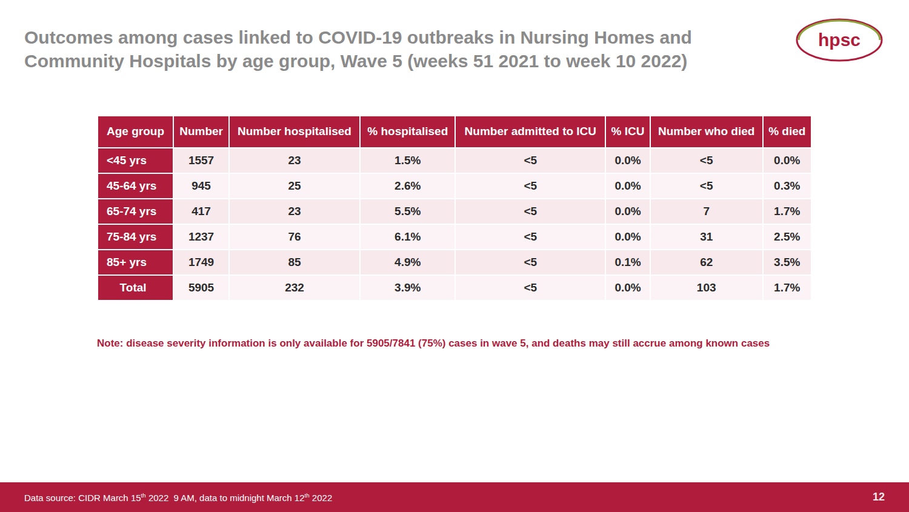hpsc
Outcomes among cases linked to COVID-19 outbreaks in Nursing Homes and Community Hospitals by age group, Wave 5 (weeks 51 2021 to week 10 2022)
| Age group | Number | Number hospitalised | % hospitalised | Number admitted to ICU | % ICU | Number who died | % died |
| --- | --- | --- | --- | --- | --- | --- | --- |
| <45 yrs | 1557 | 23 | 1.5% | <5 | 0.0% | <5 | 0.0% |
| 45-64 yrs | 945 | 25 | 2.6% | <5 | 0.0% | <5 | 0.3% |
| 65-74 yrs | 417 | 23 | 5.5% | <5 | 0.0% | 7 | 1.7% |
| 75-84 yrs | 1237 | 76 | 6.1% | <5 | 0.0% | 31 | 2.5% |
| 85+ yrs | 1749 | 85 | 4.9% | <5 | 0.1% | 62 | 3.5% |
| Total | 5905 | 232 | 3.9% | <5 | 0.0% | 103 | 1.7% |
Note: disease severity information is only available for 5905/7841 (75%) cases in wave 5, and deaths may still accrue among known cases
Data source: CIDR March 15th 2022 9 AM, data to midnight March 12th 2022 12